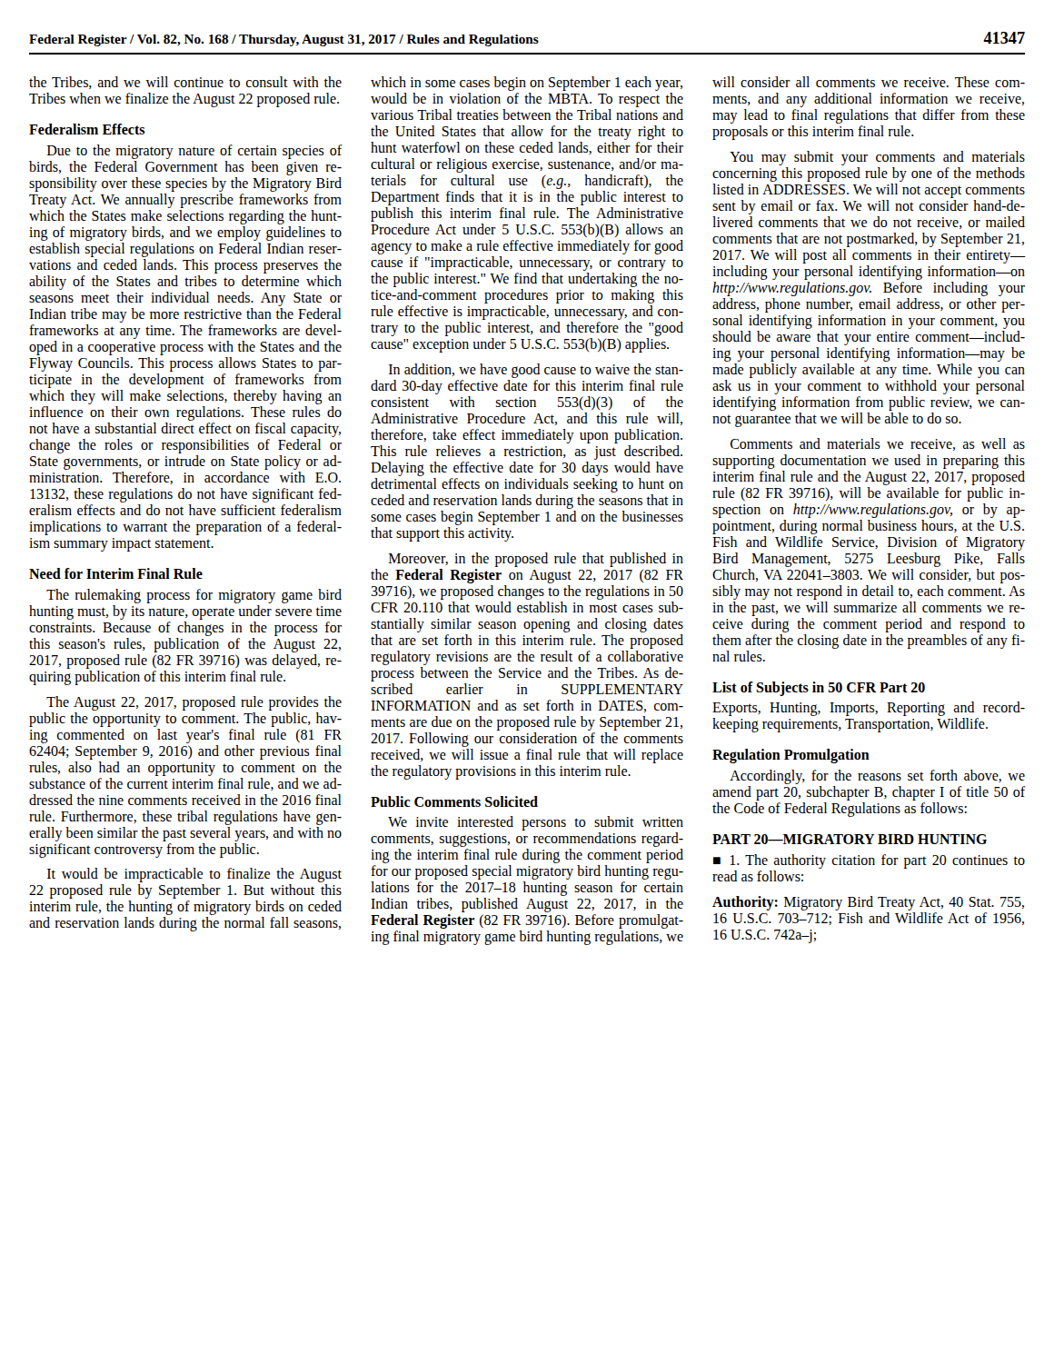Federal Register / Vol. 82, No. 168 / Thursday, August 31, 2017 / Rules and Regulations 41347
the Tribes, and we will continue to consult with the Tribes when we finalize the August 22 proposed rule.
Federalism Effects
Due to the migratory nature of certain species of birds, the Federal Government has been given responsibility over these species by the Migratory Bird Treaty Act. We annually prescribe frameworks from which the States make selections regarding the hunting of migratory birds, and we employ guidelines to establish special regulations on Federal Indian reservations and ceded lands. This process preserves the ability of the States and tribes to determine which seasons meet their individual needs. Any State or Indian tribe may be more restrictive than the Federal frameworks at any time. The frameworks are developed in a cooperative process with the States and the Flyway Councils. This process allows States to participate in the development of frameworks from which they will make selections, thereby having an influence on their own regulations. These rules do not have a substantial direct effect on fiscal capacity, change the roles or responsibilities of Federal or State governments, or intrude on State policy or administration. Therefore, in accordance with E.O. 13132, these regulations do not have significant federalism effects and do not have sufficient federalism implications to warrant the preparation of a federalism summary impact statement.
Need for Interim Final Rule
The rulemaking process for migratory game bird hunting must, by its nature, operate under severe time constraints. Because of changes in the process for this season's rules, publication of the August 22, 2017, proposed rule (82 FR 39716) was delayed, requiring publication of this interim final rule.
The August 22, 2017, proposed rule provides the public the opportunity to comment. The public, having commented on last year's final rule (81 FR 62404; September 9, 2016) and other previous final rules, also had an opportunity to comment on the substance of the current interim final rule, and we addressed the nine comments received in the 2016 final rule. Furthermore, these tribal regulations have generally been similar the past several years, and with no significant controversy from the public.
It would be impracticable to finalize the August 22 proposed rule by September 1. But without this interim rule, the hunting of migratory birds on ceded and reservation lands during the normal fall seasons, which in some cases begin on September 1 each year, would be in violation of the MBTA. To respect the various Tribal treaties between the Tribal nations and the United States that allow for the treaty right to hunt waterfowl on these ceded lands, either for their cultural or religious exercise, sustenance, and/or materials for cultural use (e.g., handicraft), the Department finds that it is in the public interest to publish this interim final rule. The Administrative Procedure Act under 5 U.S.C. 553(b)(B) allows an agency to make a rule effective immediately for good cause if "impracticable, unnecessary, or contrary to the public interest." We find that undertaking the notice-and-comment procedures prior to making this rule effective is impracticable, unnecessary, and contrary to the public interest, and therefore the "good cause" exception under 5 U.S.C. 553(b)(B) applies.
In addition, we have good cause to waive the standard 30-day effective date for this interim final rule consistent with section 553(d)(3) of the Administrative Procedure Act, and this rule will, therefore, take effect immediately upon publication. This rule relieves a restriction, as just described. Delaying the effective date for 30 days would have detrimental effects on individuals seeking to hunt on ceded and reservation lands during the seasons that in some cases begin September 1 and on the businesses that support this activity.
Moreover, in the proposed rule that published in the Federal Register on August 22, 2017 (82 FR 39716), we proposed changes to the regulations in 50 CFR 20.110 that would establish in most cases substantially similar season opening and closing dates that are set forth in this interim rule. The proposed regulatory revisions are the result of a collaborative process between the Service and the Tribes. As described earlier in SUPPLEMENTARY INFORMATION and as set forth in DATES, comments are due on the proposed rule by September 21, 2017. Following our consideration of the comments received, we will issue a final rule that will replace the regulatory provisions in this interim rule.
Public Comments Solicited
We invite interested persons to submit written comments, suggestions, or recommendations regarding the interim final rule during the comment period for our proposed special migratory bird hunting regulations for the 2017–18 hunting season for certain Indian tribes, published August 22, 2017, in the Federal Register (82 FR 39716). Before promulgating final migratory game bird hunting regulations, we will consider all comments we receive. These comments, and any additional information we receive, may lead to final regulations that differ from these proposals or this interim final rule.
You may submit your comments and materials concerning this proposed rule by one of the methods listed in ADDRESSES. We will not accept comments sent by email or fax. We will not consider hand-delivered comments that we do not receive, or mailed comments that are not postmarked, by September 21, 2017. We will post all comments in their entirety—including your personal identifying information—on http://www.regulations.gov. Before including your address, phone number, email address, or other personal identifying information in your comment, you should be aware that your entire comment—including your personal identifying information—may be made publicly available at any time. While you can ask us in your comment to withhold your personal identifying information from public review, we cannot guarantee that we will be able to do so.
Comments and materials we receive, as well as supporting documentation we used in preparing this interim final rule and the August 22, 2017, proposed rule (82 FR 39716), will be available for public inspection on http://www.regulations.gov, or by appointment, during normal business hours, at the U.S. Fish and Wildlife Service, Division of Migratory Bird Management, 5275 Leesburg Pike, Falls Church, VA 22041–3803. We will consider, but possibly may not respond in detail to, each comment. As in the past, we will summarize all comments we receive during the comment period and respond to them after the closing date in the preambles of any final rules.
List of Subjects in 50 CFR Part 20
Exports, Hunting, Imports, Reporting and recordkeeping requirements, Transportation, Wildlife.
Regulation Promulgation
Accordingly, for the reasons set forth above, we amend part 20, subchapter B, chapter I of title 50 of the Code of Federal Regulations as follows:
PART 20—MIGRATORY BIRD HUNTING
■ 1. The authority citation for part 20 continues to read as follows:
Authority: Migratory Bird Treaty Act, 40 Stat. 755, 16 U.S.C. 703–712; Fish and Wildlife Act of 1956, 16 U.S.C. 742a–j;